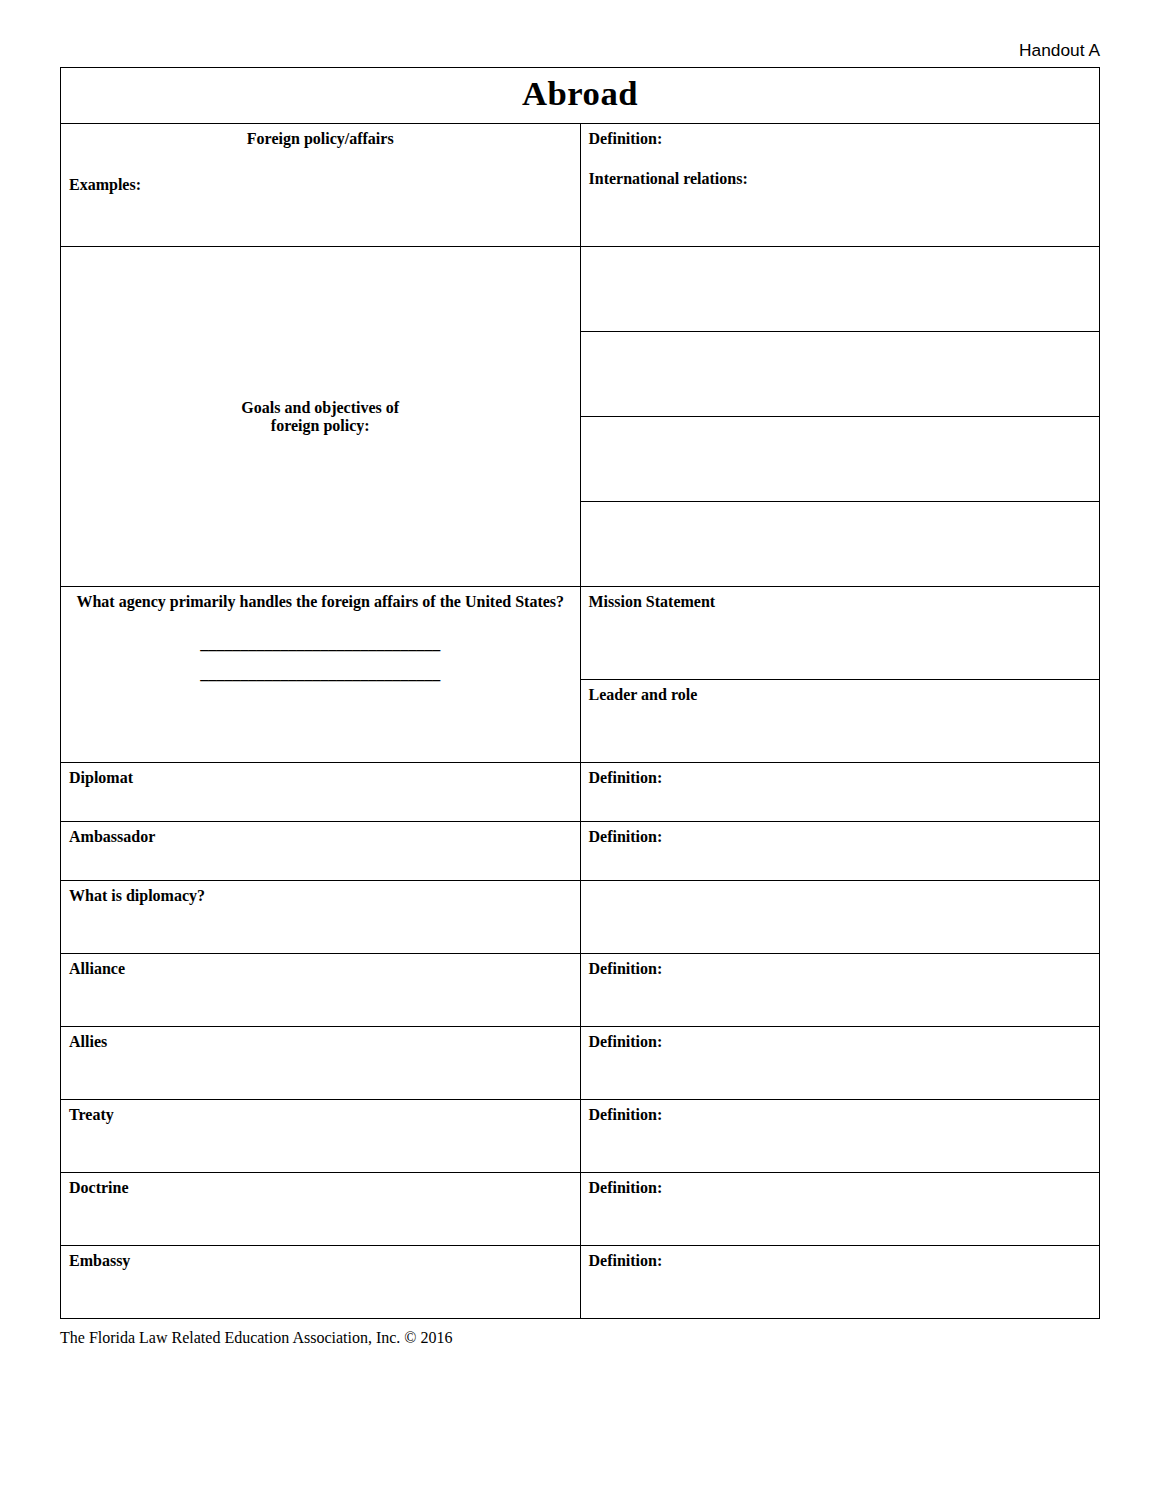Handout A
| Abroad |
| Foreign policy/affairs Examples: | Definition: International relations: |
| Goals and objectives of foreign policy: | |
| What agency primarily handles the foreign affairs of the United States? ______________________________ ______________________________ | Mission Statement |
| Leader and role |
| Diplomat | Definition: |
| Ambassador | Definition: |
| What is diplomacy? | |
| Alliance | Definition: |
| Allies | Definition: |
| Treaty | Definition: |
| Doctrine | Definition: |
| Embassy | Definition: |
The Florida Law Related Education Association, Inc. © 2016